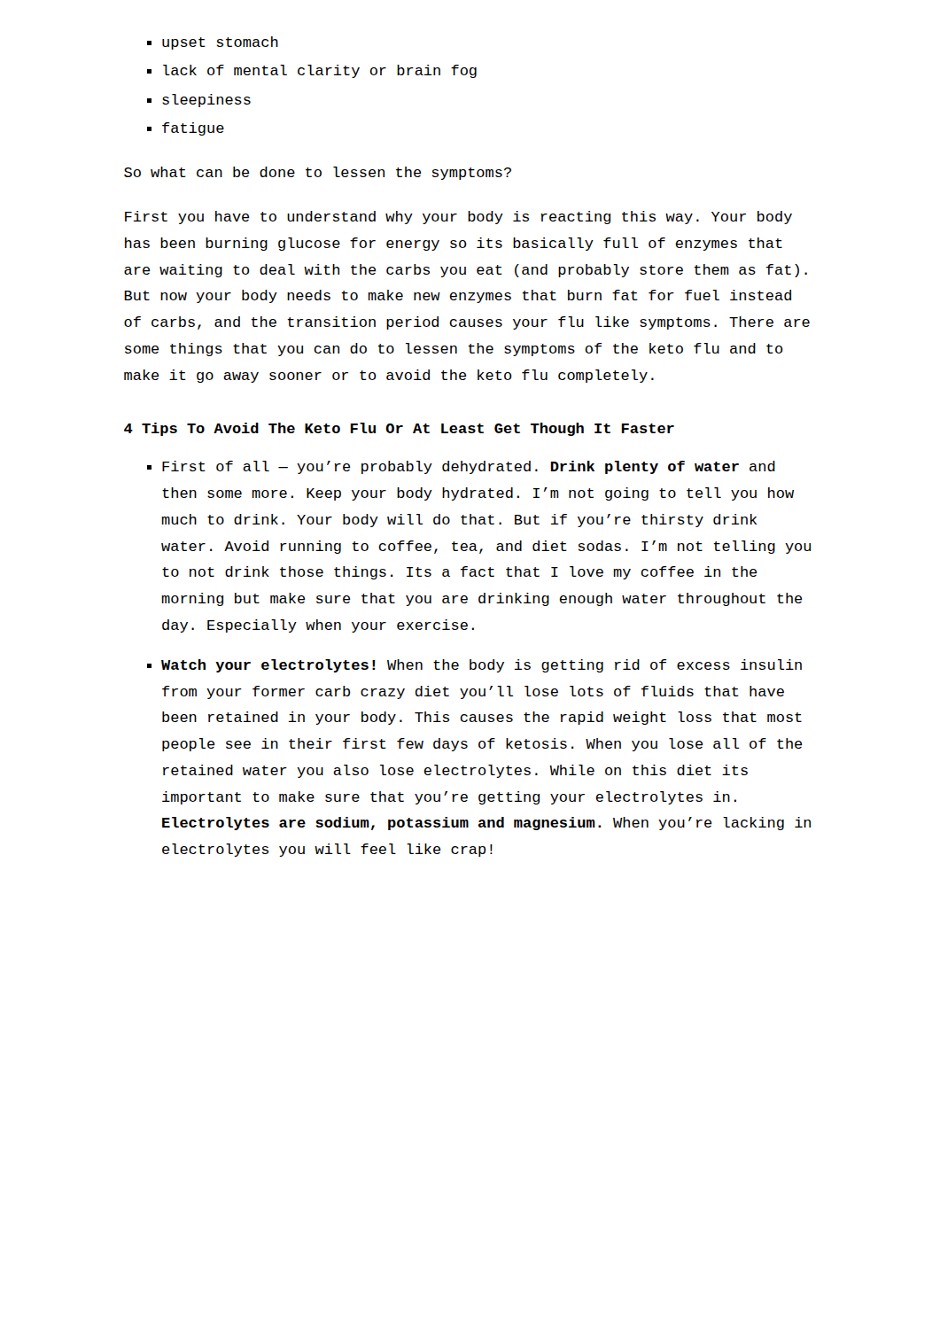upset stomach
lack of mental clarity or brain fog
sleepiness
fatigue
So what can be done to lessen the symptoms?
First you have to understand why your body is reacting this way. Your body has been burning glucose for energy so its basically full of enzymes that are waiting to deal with the carbs you eat (and probably store them as fat). But now your body needs to make new enzymes that burn fat for fuel instead of carbs, and the transition period causes your flu like symptoms. There are some things that you can do to lessen the symptoms of the keto flu and to make it go away sooner or to avoid the keto flu completely.
4 Tips To Avoid The Keto Flu Or At Least Get Though It Faster
First of all — you’re probably dehydrated. Drink plenty of water and then some more. Keep your body hydrated. I’m not going to tell you how much to drink. Your body will do that. But if you’re thirsty drink water. Avoid running to coffee, tea, and diet sodas. I’m not telling you to not drink those things. Its a fact that I love my coffee in the morning but make sure that you are drinking enough water throughout the day. Especially when your exercise.
Watch your electrolytes! When the body is getting rid of excess insulin from your former carb crazy diet you’ll lose lots of fluids that have been retained in your body. This causes the rapid weight loss that most people see in their first few days of ketosis. When you lose all of the retained water you also lose electrolytes. While on this diet its important to make sure that you’re getting your electrolytes in. Electrolytes are sodium, potassium and magnesium. When you’re lacking in electrolytes you will feel like crap!